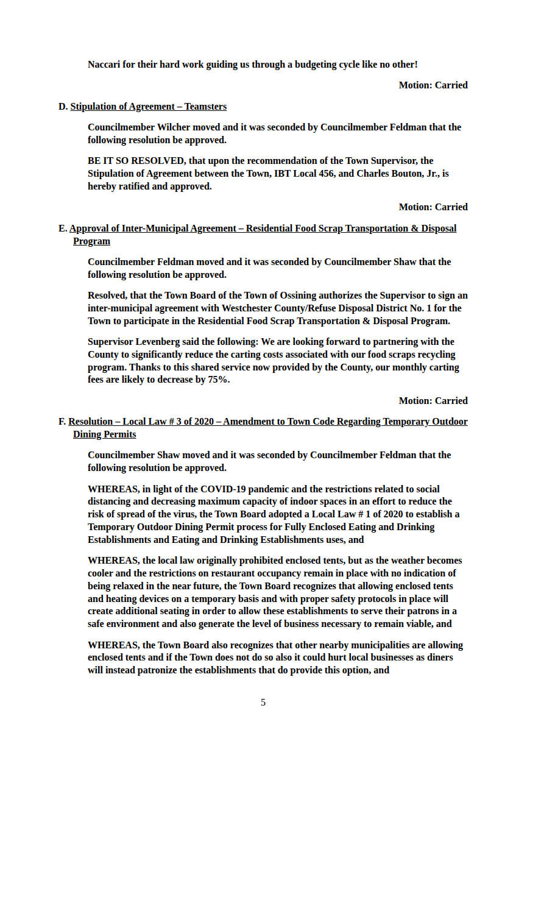Naccari for their hard work guiding us through a budgeting cycle like no other!
Motion: Carried
D. Stipulation of Agreement – Teamsters
Councilmember Wilcher moved and it was seconded by Councilmember Feldman that the following resolution be approved.
BE IT SO RESOLVED, that upon the recommendation of the Town Supervisor, the Stipulation of Agreement between the Town, IBT Local 456, and Charles Bouton, Jr., is hereby ratified and approved.
Motion: Carried
E. Approval of Inter-Municipal Agreement – Residential Food Scrap Transportation & Disposal Program
Councilmember Feldman moved and it was seconded by Councilmember Shaw that the following resolution be approved.
Resolved, that the Town Board of the Town of Ossining authorizes the Supervisor to sign an inter-municipal agreement with Westchester County/Refuse Disposal District No. 1 for the Town to participate in the Residential Food Scrap Transportation & Disposal Program.
Supervisor Levenberg said the following: We are looking forward to partnering with the County to significantly reduce the carting costs associated with our food scraps recycling program. Thanks to this shared service now provided by the County, our monthly carting fees are likely to decrease by 75%.
Motion: Carried
F. Resolution – Local Law # 3 of 2020 – Amendment to Town Code Regarding Temporary Outdoor Dining Permits
Councilmember Shaw moved and it was seconded by Councilmember Feldman that the following resolution be approved.
WHEREAS, in light of the COVID-19 pandemic and the restrictions related to social distancing and decreasing maximum capacity of indoor spaces in an effort to reduce the risk of spread of the virus, the Town Board adopted a Local Law # 1 of 2020 to establish a Temporary Outdoor Dining Permit process for Fully Enclosed Eating and Drinking Establishments and Eating and Drinking Establishments uses, and
WHEREAS, the local law originally prohibited enclosed tents, but as the weather becomes cooler and the restrictions on restaurant occupancy remain in place with no indication of being relaxed in the near future, the Town Board recognizes that allowing enclosed tents and heating devices on a temporary basis and with proper safety protocols in place will create additional seating in order to allow these establishments to serve their patrons in a safe environment and also generate the level of business necessary to remain viable, and
WHEREAS, the Town Board also recognizes that other nearby municipalities are allowing enclosed tents and if the Town does not do so also it could hurt local businesses as diners will instead patronize the establishments that do provide this option, and
5